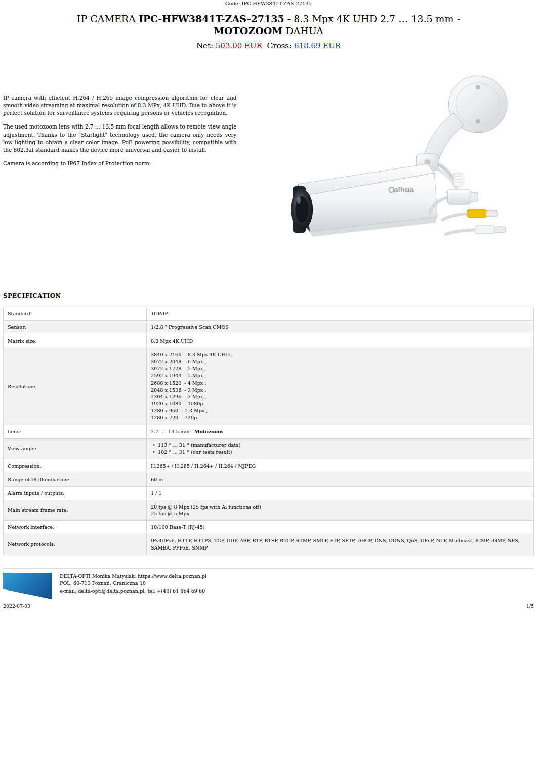Code: IPC-HFW3841T-ZAS-27135
IP CAMERA IPC-HFW3841T-ZAS-27135 - 8.3 Mpx 4K UHD 2.7 … 13.5 mm -
MOTOZOOM DAHUA
Net: 503.00 EUR Gross: 618.69 EUR
IP camera with efficient H.264 / H.265 image compression algorithm for clear and smooth video streaming at maximal resolution of 8.3 MPx, 4K UHD. Due to above it is perfect solution for surveillance systems requiring persons or vehicles recognition.
The used motozoom lens with 2.7 … 13.5 mm focal length allows to remote view angle adjustment. Thanks to the "Starlight" technology used, the camera only needs very low lighting to obtain a clear color image. PoE powering possibility, compatible with the 802.3af standard makes the device more universal and easier to install.
Camera is according to IP67 Index of Protection norm.
alhua
SPECIFICATION
| Standard: | TCP/IP |
| Sensor: | 1/2.8 " Progressive Scan CMOS |
| Matrix size: | 8.3 Mpx 4K UHD |
| Resolution: | 3840 x 2160 - 8.3 Mpx 4K UHD , 3072 x 2048 - 6 Mpx , 3072 x 1728 - 5 Mpx , 2592 x 1944 - 5 Mpx , 2688 x 1520 - 4 Mpx , 2048 x 1536 - 3 Mpx , 2304 x 1296 - 3 Mpx , 1920 x 1080 - 1080p , 1280 x 960 - 1.3 Mpx , 1280 x 720 - 720p |
| Lens: | 2.7 … 13.5 mm - Motozoom |
| View angle: | 113 ° … 31 ° (manufacturer data) 102 ° … 31 ° (our tests result) |
| Compression: | H.265+ / H.265 / H.264+ / H.264 / MJPEG |
| Range of IR illumination: | 60 m |
| Alarm inputs / outputs: | 1 / 1 |
| Main stream frame rate: | 20 fps @ 8 Mpx (25 fps with Ai functions off) 25 fps @ 5 Mpx |
| Network interface: | 10/100 Base-T (RJ-45) |
| Network protocols: | IPv4/IPv6, HTTP, HTTPS, TCP, UDP, ARP, RTP, RTSP, RTCP, RTMP, SMTP, FTP, SFTP, DHCP, DNS, DDNS, QoS, UPnP, NTP, Multicast, ICMP, IGMP, NFS, SAMBA, PPPoE, SNMP |
DELTA-OPTI Monika Matysiak; https://www.delta.poznan.pl
POL; 60-713 Poznań; Graniczna 10
e-mail: delta-opti@delta.poznan.pl; tel: +(48) 61 864 69 60
2022-07-03 1/5